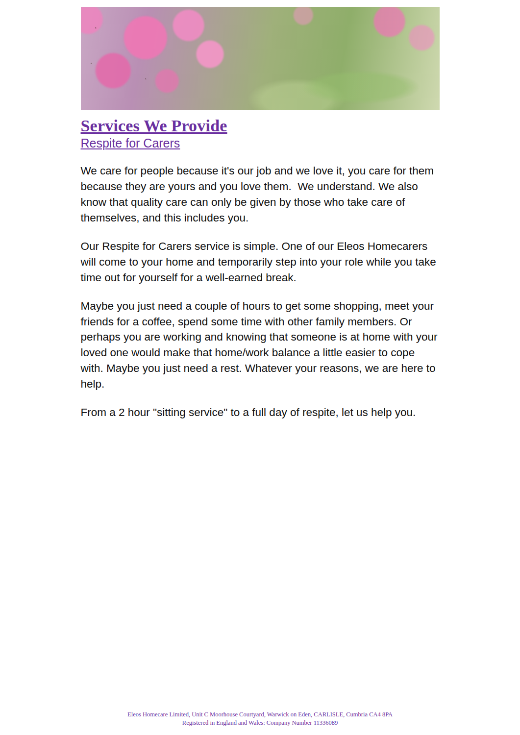Services We Provide
Respite for Carers
We care for people because it's our job and we love it, you care for them because they are yours and you love them. We understand. We also know that quality care can only be given by those who take care of themselves, and this includes you.
Our Respite for Carers service is simple. One of our Eleos Homecarers will come to your home and temporarily step into your role while you take time out for yourself for a well-earned break.
Maybe you just need a couple of hours to get some shopping, meet your friends for a coffee, spend some time with other family members. Or perhaps you are working and knowing that someone is at home with your loved one would make that home/work balance a little easier to cope with. Maybe you just need a rest. Whatever your reasons, we are here to help.
From a 2 hour "sitting service" to a full day of respite, let us help you.
Eleos Homecare Limited, Unit C Moorhouse Courtyard, Warwick on Eden, CARLISLE, Cumbria CA4 8PA
Registered in England and Wales: Company Number 11336089